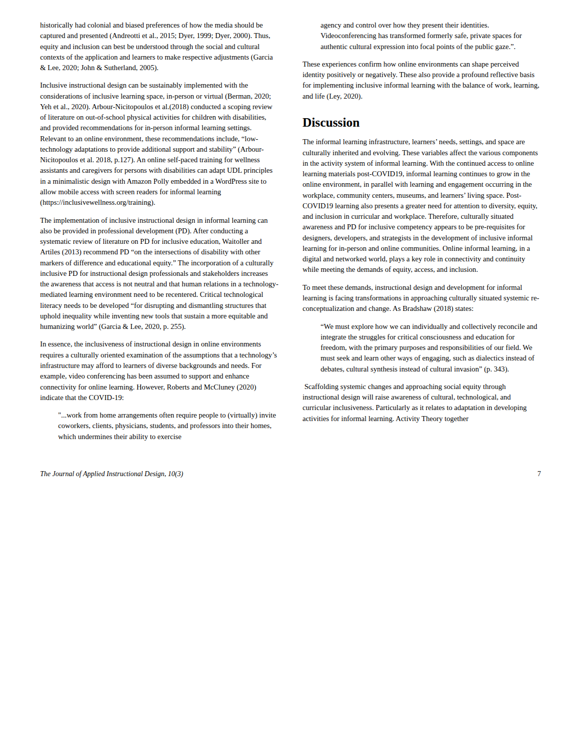historically had colonial and biased preferences of how the media should be captured and presented (Andreotti et al., 2015; Dyer, 1999; Dyer, 2000). Thus, equity and inclusion can best be understood through the social and cultural contexts of the application and learners to make respective adjustments (Garcia & Lee, 2020; John & Sutherland, 2005).
Inclusive instructional design can be sustainably implemented with the considerations of inclusive learning space, in-person or virtual (Berman, 2020; Yeh et al., 2020). Arbour-Nicitopoulos et al.(2018) conducted a scoping review of literature on out-of-school physical activities for children with disabilities, and provided recommendations for in-person informal learning settings. Relevant to an online environment, these recommendations include, “low-technology adaptations to provide additional support and stability” (Arbour-Nicitopoulos et al. 2018, p.127). An online self-paced training for wellness assistants and caregivers for persons with disabilities can adapt UDL principles in a minimalistic design with Amazon Polly embedded in a WordPress site to allow mobile access with screen readers for informal learning (https://inclusivewellness.org/training).
The implementation of inclusive instructional design in informal learning can also be provided in professional development (PD). After conducting a systematic review of literature on PD for inclusive education, Waitoller and Artiles (2013) recommend PD “on the intersections of disability with other markers of difference and educational equity.” The incorporation of a culturally inclusive PD for instructional design professionals and stakeholders increases the awareness that access is not neutral and that human relations in a technology-mediated learning environment need to be recentered. Critical technological literacy needs to be developed “for disrupting and dismantling structures that uphold inequality while inventing new tools that sustain a more equitable and humanizing world” (Garcia & Lee, 2020, p. 255).
In essence, the inclusiveness of instructional design in online environments requires a culturally oriented examination of the assumptions that a technology’s infrastructure may afford to learners of diverse backgrounds and needs. For example, video conferencing has been assumed to support and enhance connectivity for online learning. However, Roberts and McCluney (2020) indicate that the COVID-19:
"...work from home arrangements often require people to (virtually) invite coworkers, clients, physicians, students, and professors into their homes, which undermines their ability to exercise
agency and control over how they present their identities. Videoconferencing has transformed formerly safe, private spaces for authentic cultural expression into focal points of the public gaze.”.
These experiences confirm how online environments can shape perceived identity positively or negatively. These also provide a profound reflective basis for implementing inclusive informal learning with the balance of work, learning, and life (Ley, 2020).
Discussion
The informal learning infrastructure, learners’ needs, settings, and space are culturally inherited and evolving. These variables affect the various components in the activity system of informal learning. With the continued access to online learning materials post-COVID19, informal learning continues to grow in the online environment, in parallel with learning and engagement occurring in the workplace, community centers, museums, and learners’ living space. Post-COVID19 learning also presents a greater need for attention to diversity, equity, and inclusion in curricular and workplace. Therefore, culturally situated awareness and PD for inclusive competency appears to be pre-requisites for designers, developers, and strategists in the development of inclusive informal learning for in-person and online communities. Online informal learning, in a digital and networked world, plays a key role in connectivity and continuity while meeting the demands of equity, access, and inclusion.
To meet these demands, instructional design and development for informal learning is facing transformations in approaching culturally situated systemic re-conceptualization and change. As Bradshaw (2018) states:
“We must explore how we can individually and collectively reconcile and integrate the struggles for critical consciousness and education for freedom, with the primary purposes and responsibilities of our field. We must seek and learn other ways of engaging, such as dialectics instead of debates, cultural synthesis instead of cultural invasion” (p. 343).
Scaffolding systemic changes and approaching social equity through instructional design will raise awareness of cultural, technological, and curricular inclusiveness. Particularly as it relates to adaptation in developing activities for informal learning. Activity Theory together
The Journal of Applied Instructional Design, 10(3) 7